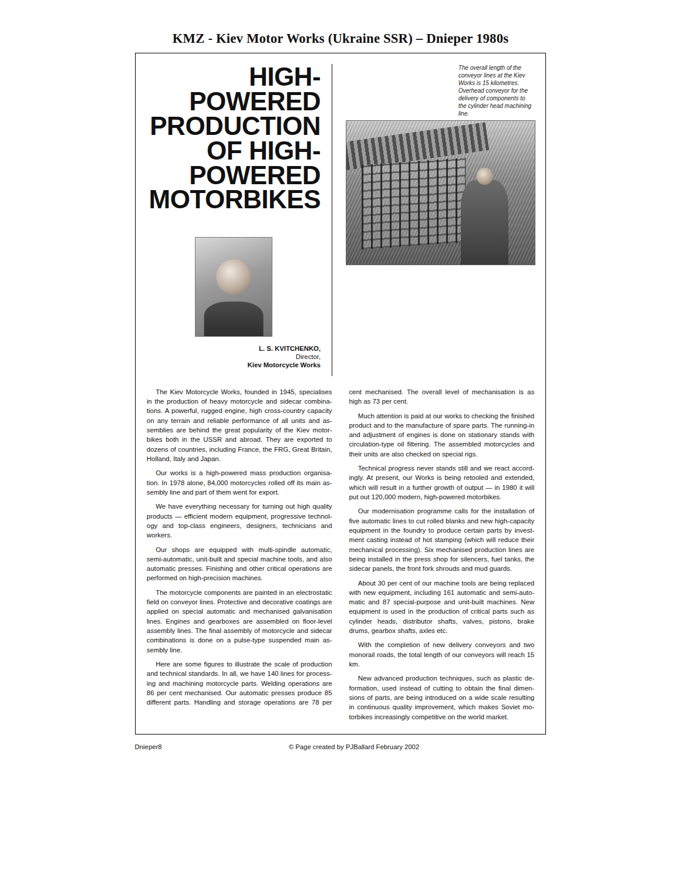KMZ - Kiev Motor Works (Ukraine SSR) – Dnieper 1980s
HIGH-POWERED
PRODUCTION
OF HIGH-
POWERED
MOTORBIKES
L. S. KVITCHENKO,
Director,
Kiev Motorcycle Works
The overall length of the conveyor lines at the Kiev Works is 15 kilometres. Overhead conveyor for the delivery of components to the cylinder head machining line.
The Kiev Motorcycle Works, founded in 1945, specialises in the production of heavy motorcycle and sidecar combinations. A powerful, rugged engine, high cross-country capacity on any terrain and reliable performance of all units and assemblies are behind the great popularity of the Kiev motorbikes both in the USSR and abroad. They are exported to dozens of countries, including France, the FRG, Great Britain, Holland, Italy and Japan.
Our works is a high-powered mass production organisation. In 1978 alone, 84,000 motorcycles rolled off its main assembly line and part of them went for export.
We have everything necessary for turning out high quality products — efficient modern equipment, progressive technology and top-class engineers, designers, technicians and workers.
Our shops are equipped with multi-spindle automatic, semi-automatic, unit-built and special machine tools, and also automatic presses. Finishing and other critical operations are performed on high-precision machines.
The motorcycle components are painted in an electrostatic field on conveyor lines. Protective and decorative coatings are applied on special automatic and mechanised galvanisation lines. Engines and gearboxes are assembled on floor-level assembly lines. The final assembly of motorcycle and sidecar combinations is done on a pulse-type suspended main assembly line.
Here are some figures to illustrate the scale of production and technical standards. In all, we have 140 lines for processing and machining motorcycle parts. Welding operations are 86 per cent mechanised. Our automatic presses produce 85 different parts. Handling and storage operations are 78 per cent mechanised. The overall level of mechanisation is as high as 73 per cent.
Much attention is paid at our works to checking the finished product and to the manufacture of spare parts. The running-in and adjustment of engines is done on stationary stands with circulation-type oil filtering. The assembled motorcycles and their units are also checked on special rigs.
Technical progress never stands still and we react accordingly. At present, our Works is being retooled and extended, which will result in a further growth of output — in 1980 it will put out 120,000 modern, high-powered motorbikes.
Our modernisation programme calls for the installation of five automatic lines to cut rolled blanks and new high-capacity equipment in the foundry to produce certain parts by investment casting instead of hot stamping (which will reduce their mechanical processing). Six mechanised production lines are being installed in the press shop for silencers, fuel tanks, the sidecar panels, the front fork shrouds and mud guards.
About 30 per cent of our machine tools are being replaced with new equipment, including 161 automatic and semi-automatic and 87 special-purpose and unit-built machines. New equipment is used in the production of critical parts such as cylinder heads, distributor shafts, valves, pistons, brake drums, gearbox shafts, axles etc.
With the completion of new delivery conveyors and two monorail roads, the total length of our conveyors will reach 15 km.
New advanced production techniques, such as plastic deformation, used instead of cutting to obtain the final dimensions of parts, are being introduced on a wide scale resulting in continuous quality improvement, which makes Soviet motorbikes increasingly competitive on the world market.
Dnieper8 © Page created by PJBallard February 2002